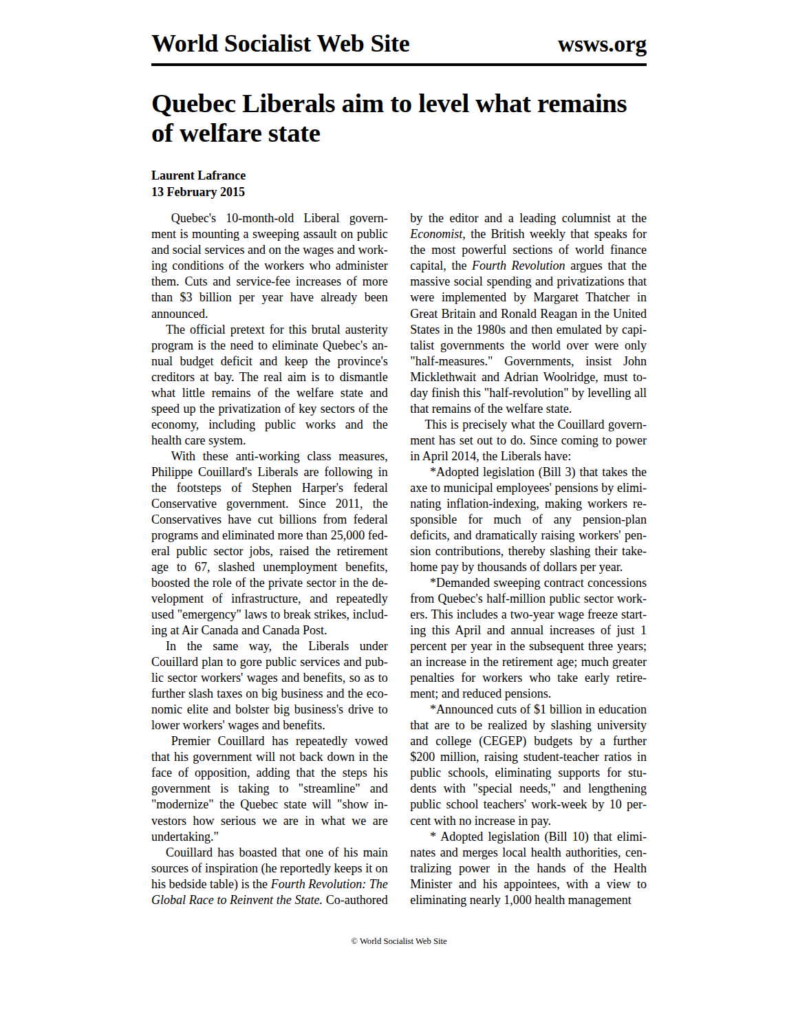World Socialist Web Site wsws.org
Quebec Liberals aim to level what remains of welfare state
Laurent Lafrance
13 February 2015
Quebec's 10-month-old Liberal government is mounting a sweeping assault on public and social services and on the wages and working conditions of the workers who administer them. Cuts and service-fee increases of more than $3 billion per year have already been announced.
The official pretext for this brutal austerity program is the need to eliminate Quebec's annual budget deficit and keep the province's creditors at bay. The real aim is to dismantle what little remains of the welfare state and speed up the privatization of key sectors of the economy, including public works and the health care system.
With these anti-working class measures, Philippe Couillard's Liberals are following in the footsteps of Stephen Harper's federal Conservative government. Since 2011, the Conservatives have cut billions from federal programs and eliminated more than 25,000 federal public sector jobs, raised the retirement age to 67, slashed unemployment benefits, boosted the role of the private sector in the development of infrastructure, and repeatedly used "emergency" laws to break strikes, including at Air Canada and Canada Post.
In the same way, the Liberals under Couillard plan to gore public services and public sector workers' wages and benefits, so as to further slash taxes on big business and the economic elite and bolster big business's drive to lower workers' wages and benefits.
Premier Couillard has repeatedly vowed that his government will not back down in the face of opposition, adding that the steps his government is taking to "streamline" and "modernize" the Quebec state will "show investors how serious we are in what we are undertaking."
Couillard has boasted that one of his main sources of inspiration (he reportedly keeps it on his bedside table) is the Fourth Revolution: The Global Race to Reinvent the State. Co-authored by the editor and a leading columnist at the Economist, the British weekly that speaks for the most powerful sections of world finance capital, the Fourth Revolution argues that the massive social spending and privatizations that were implemented by Margaret Thatcher in Great Britain and Ronald Reagan in the United States in the 1980s and then emulated by capitalist governments the world over were only "half-measures." Governments, insist John Micklethwait and Adrian Woolridge, must today finish this "half-revolution" by levelling all that remains of the welfare state.
This is precisely what the Couillard government has set out to do. Since coming to power in April 2014, the Liberals have:
*Adopted legislation (Bill 3) that takes the axe to municipal employees' pensions by eliminating inflation-indexing, making workers responsible for much of any pension-plan deficits, and dramatically raising workers' pension contributions, thereby slashing their take-home pay by thousands of dollars per year.
*Demanded sweeping contract concessions from Quebec's half-million public sector workers. This includes a two-year wage freeze starting this April and annual increases of just 1 percent per year in the subsequent three years; an increase in the retirement age; much greater penalties for workers who take early retirement; and reduced pensions.
*Announced cuts of $1 billion in education that are to be realized by slashing university and college (CEGEP) budgets by a further $200 million, raising student-teacher ratios in public schools, eliminating supports for students with "special needs," and lengthening public school teachers' work-week by 10 percent with no increase in pay.
* Adopted legislation (Bill 10) that eliminates and merges local health authorities, centralizing power in the hands of the Health Minister and his appointees, with a view to eliminating nearly 1,000 health management
© World Socialist Web Site